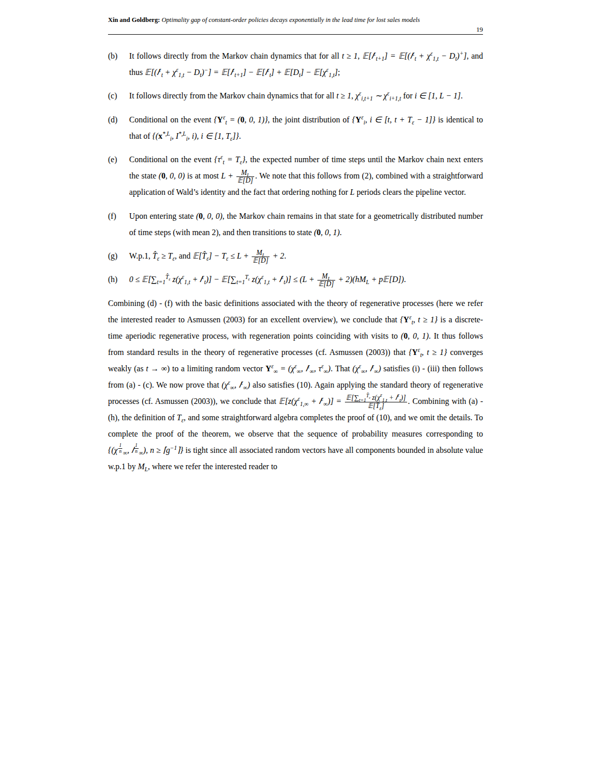Xin and Goldberg: Optimality gap of constant-order policies decays exponentially in the lead time for lost sales models
19
(b) It follows directly from the Markov chain dynamics that for all t ≥ 1, 𝔼[𝐼εt+1] = 𝔼[(𝐼εt + χε1,t − Dt)+], and thus 𝔼[(𝐼εt + χε1,t − Dt)−] = 𝔼[𝐼εt+1] − 𝔼[𝐼εt] + 𝔼[Dt] − 𝔼[χε1,t];
(c) It follows directly from the Markov chain dynamics that for all t ≥ 1, χεi,t+1 ∼ χεi+1,t for i ∈ [1, L − 1].
(d) Conditional on the event {Yεt = (0, 0, 1)}, the joint distribution of {Yεi, i ∈ [t, t + Tε − 1]} is identical to that of {(x*,Li, I*,Li, i), i ∈ [1, Tε]}.
(e) Conditional on the event {τεt = Tε}, the expected number of time steps until the Markov chain next enters the state (0, 0, 0) is at most L + ML 𝔼[D]. We note that this follows from (2), combined with a straightforward application of Wald’s identity and the fact that ordering nothing for L periods clears the pipeline vector.
(f) Upon entering state (0, 0, 0), the Markov chain remains in that state for a geometrically distributed number of time steps (with mean 2), and then transitions to state (0, 0, 1).
(g) W.p.1, T̂ε ≥ Tε, and 𝔼[T̂ε] − Tε ≤ L + ML 𝔼[D] + 2.
(h) 0 ≤ 𝔼[∑t=1T̂ε z(χε1,t + 𝐼εt)] − 𝔼[∑t=1Tε z(χε1,t + 𝐼εt)] ≤ (L + ML 𝔼[D] + 2)(hML + p𝔼[D]).
Combining (d) - (f) with the basic definitions associated with the theory of regenerative processes (here we refer the interested reader to Asmussen (2003) for an excellent overview), we conclude that {Yεt, t ≥ 1} is a discrete-time aperiodic regenerative process, with regeneration points coinciding with visits to (0, 0, 1). It thus follows from standard results in the theory of regenerative processes (cf. Asmussen (2003)) that {Yεt, t ≥ 1} converges weakly (as t → ∞) to a limiting random vector Yε∞ = (χε∞, 𝐼ε∞, τε∞). That (χε∞, 𝐼ε∞) satisfies (i) - (iii) then follows from (a) - (c). We now prove that (χε∞, 𝐼ε∞) also satisfies (10). Again applying the standard theory of regenerative processes (cf. Asmussen (2003)), we conclude that 𝔼[z(χε1,∞ + 𝐼ε∞)] = 𝔼[∑t=1T̂ε z(χε1,t + 𝐼εt)] 𝔼[T̂ε]. Combining with (a) - (h), the definition of Tε, and some straightforward algebra completes the proof of (10), and we omit the details. To complete the proof of the theorem, we observe that the sequence of probability measures corresponding to {(χ1 n∞, 𝐼1 n∞), n ≥ ⌈g−1⌉} is tight since all associated random vectors have all components bounded in absolute value w.p.1 by ML, where we refer the interested reader to